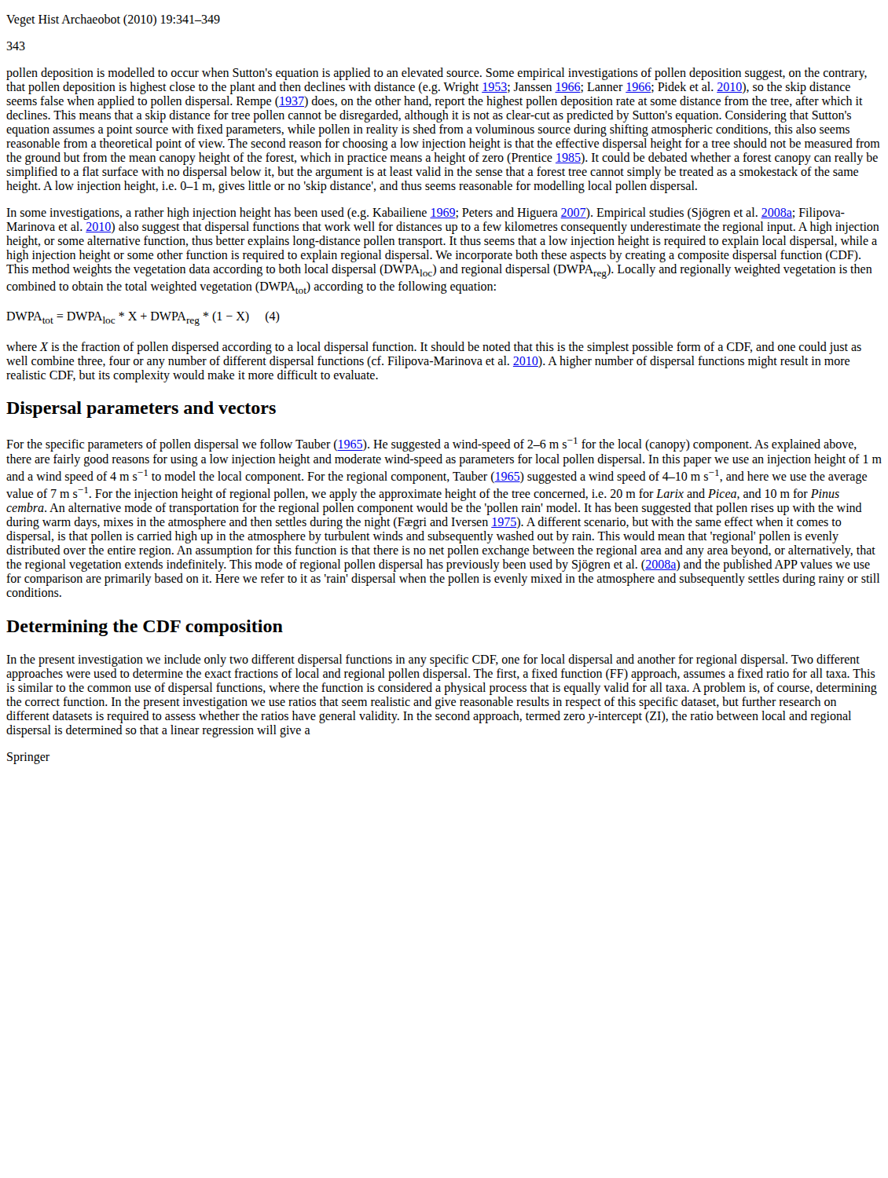Veget Hist Archaeobot (2010) 19:341–349
343
pollen deposition is modelled to occur when Sutton's equation is applied to an elevated source. Some empirical investigations of pollen deposition suggest, on the contrary, that pollen deposition is highest close to the plant and then declines with distance (e.g. Wright 1953; Janssen 1966; Lanner 1966; Pidek et al. 2010), so the skip distance seems false when applied to pollen dispersal. Rempe (1937) does, on the other hand, report the highest pollen deposition rate at some distance from the tree, after which it declines. This means that a skip distance for tree pollen cannot be disregarded, although it is not as clear-cut as predicted by Sutton's equation. Considering that Sutton's equation assumes a point source with fixed parameters, while pollen in reality is shed from a voluminous source during shifting atmospheric conditions, this also seems reasonable from a theoretical point of view. The second reason for choosing a low injection height is that the effective dispersal height for a tree should not be measured from the ground but from the mean canopy height of the forest, which in practice means a height of zero (Prentice 1985). It could be debated whether a forest canopy can really be simplified to a flat surface with no dispersal below it, but the argument is at least valid in the sense that a forest tree cannot simply be treated as a smokestack of the same height. A low injection height, i.e. 0–1 m, gives little or no 'skip distance', and thus seems reasonable for modelling local pollen dispersal.
In some investigations, a rather high injection height has been used (e.g. Kabailiene 1969; Peters and Higuera 2007). Empirical studies (Sjögren et al. 2008a; Filipova-Marinova et al. 2010) also suggest that dispersal functions that work well for distances up to a few kilometres consequently underestimate the regional input. A high injection height, or some alternative function, thus better explains long-distance pollen transport. It thus seems that a low injection height is required to explain local dispersal, while a high injection height or some other function is required to explain regional dispersal. We incorporate both these aspects by creating a composite dispersal function (CDF). This method weights the vegetation data according to both local dispersal (DWPAloc) and regional dispersal (DWPAreg). Locally and regionally weighted vegetation is then combined to obtain the total weighted vegetation (DWPAtot) according to the following equation:
DWPAtot = DWPAloc * X + DWPAreg * (1 − X) (4)
where X is the fraction of pollen dispersed according to a local dispersal function. It should be noted that this is the simplest possible form of a CDF, and one could just as well combine three, four or any number of different dispersal functions (cf. Filipova-Marinova et al. 2010). A higher number of dispersal functions might result in more realistic CDF, but its complexity would make it more difficult to evaluate.
Dispersal parameters and vectors
For the specific parameters of pollen dispersal we follow Tauber (1965). He suggested a wind-speed of 2–6 m s−1 for the local (canopy) component. As explained above, there are fairly good reasons for using a low injection height and moderate wind-speed as parameters for local pollen dispersal. In this paper we use an injection height of 1 m and a wind speed of 4 m s−1 to model the local component. For the regional component, Tauber (1965) suggested a wind speed of 4–10 m s−1, and here we use the average value of 7 m s−1. For the injection height of regional pollen, we apply the approximate height of the tree concerned, i.e. 20 m for Larix and Picea, and 10 m for Pinus cembra. An alternative mode of transportation for the regional pollen component would be the 'pollen rain' model. It has been suggested that pollen rises up with the wind during warm days, mixes in the atmosphere and then settles during the night (Fægri and Iversen 1975). A different scenario, but with the same effect when it comes to dispersal, is that pollen is carried high up in the atmosphere by turbulent winds and subsequently washed out by rain. This would mean that 'regional' pollen is evenly distributed over the entire region. An assumption for this function is that there is no net pollen exchange between the regional area and any area beyond, or alternatively, that the regional vegetation extends indefinitely. This mode of regional pollen dispersal has previously been used by Sjögren et al. (2008a) and the published APP values we use for comparison are primarily based on it. Here we refer to it as 'rain' dispersal when the pollen is evenly mixed in the atmosphere and subsequently settles during rainy or still conditions.
Determining the CDF composition
In the present investigation we include only two different dispersal functions in any specific CDF, one for local dispersal and another for regional dispersal. Two different approaches were used to determine the exact fractions of local and regional pollen dispersal. The first, a fixed function (FF) approach, assumes a fixed ratio for all taxa. This is similar to the common use of dispersal functions, where the function is considered a physical process that is equally valid for all taxa. A problem is, of course, determining the correct function. In the present investigation we use ratios that seem realistic and give reasonable results in respect of this specific dataset, but further research on different datasets is required to assess whether the ratios have general validity. In the second approach, termed zero y-intercept (ZI), the ratio between local and regional dispersal is determined so that a linear regression will give a
Springer